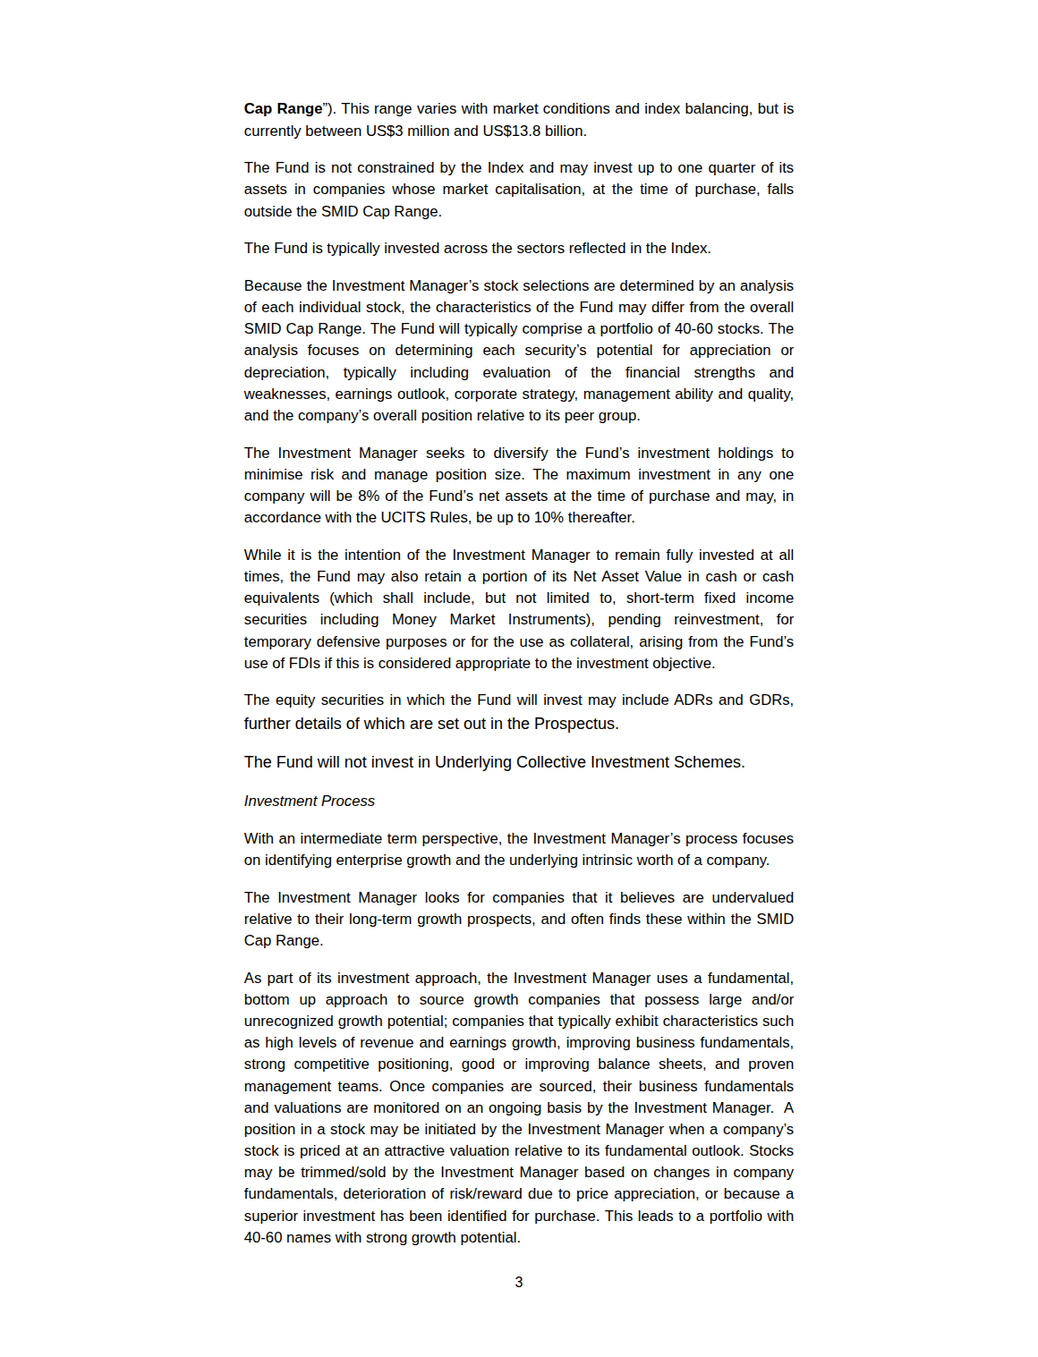Cap Range”). This range varies with market conditions and index balancing, but is currently between US$3 million and US$13.8 billion.
The Fund is not constrained by the Index and may invest up to one quarter of its assets in companies whose market capitalisation, at the time of purchase, falls outside the SMID Cap Range.
The Fund is typically invested across the sectors reflected in the Index.
Because the Investment Manager’s stock selections are determined by an analysis of each individual stock, the characteristics of the Fund may differ from the overall SMID Cap Range. The Fund will typically comprise a portfolio of 40-60 stocks. The analysis focuses on determining each security’s potential for appreciation or depreciation, typically including evaluation of the financial strengths and weaknesses, earnings outlook, corporate strategy, management ability and quality, and the company’s overall position relative to its peer group.
The Investment Manager seeks to diversify the Fund’s investment holdings to minimise risk and manage position size. The maximum investment in any one company will be 8% of the Fund’s net assets at the time of purchase and may, in accordance with the UCITS Rules, be up to 10% thereafter.
While it is the intention of the Investment Manager to remain fully invested at all times, the Fund may also retain a portion of its Net Asset Value in cash or cash equivalents (which shall include, but not limited to, short-term fixed income securities including Money Market Instruments), pending reinvestment, for temporary defensive purposes or for the use as collateral, arising from the Fund’s use of FDIs if this is considered appropriate to the investment objective.
The equity securities in which the Fund will invest may include ADRs and GDRs, further details of which are set out in the Prospectus.
The Fund will not invest in Underlying Collective Investment Schemes.
Investment Process
With an intermediate term perspective, the Investment Manager’s process focuses on identifying enterprise growth and the underlying intrinsic worth of a company.
The Investment Manager looks for companies that it believes are undervalued relative to their long-term growth prospects, and often finds these within the SMID Cap Range.
As part of its investment approach, the Investment Manager uses a fundamental, bottom up approach to source growth companies that possess large and/or unrecognized growth potential; companies that typically exhibit characteristics such as high levels of revenue and earnings growth, improving business fundamentals, strong competitive positioning, good or improving balance sheets, and proven management teams. Once companies are sourced, their business fundamentals and valuations are monitored on an ongoing basis by the Investment Manager. A position in a stock may be initiated by the Investment Manager when a company’s stock is priced at an attractive valuation relative to its fundamental outlook. Stocks may be trimmed/sold by the Investment Manager based on changes in company fundamentals, deterioration of risk/reward due to price appreciation, or because a superior investment has been identified for purchase. This leads to a portfolio with 40-60 names with strong growth potential.
3